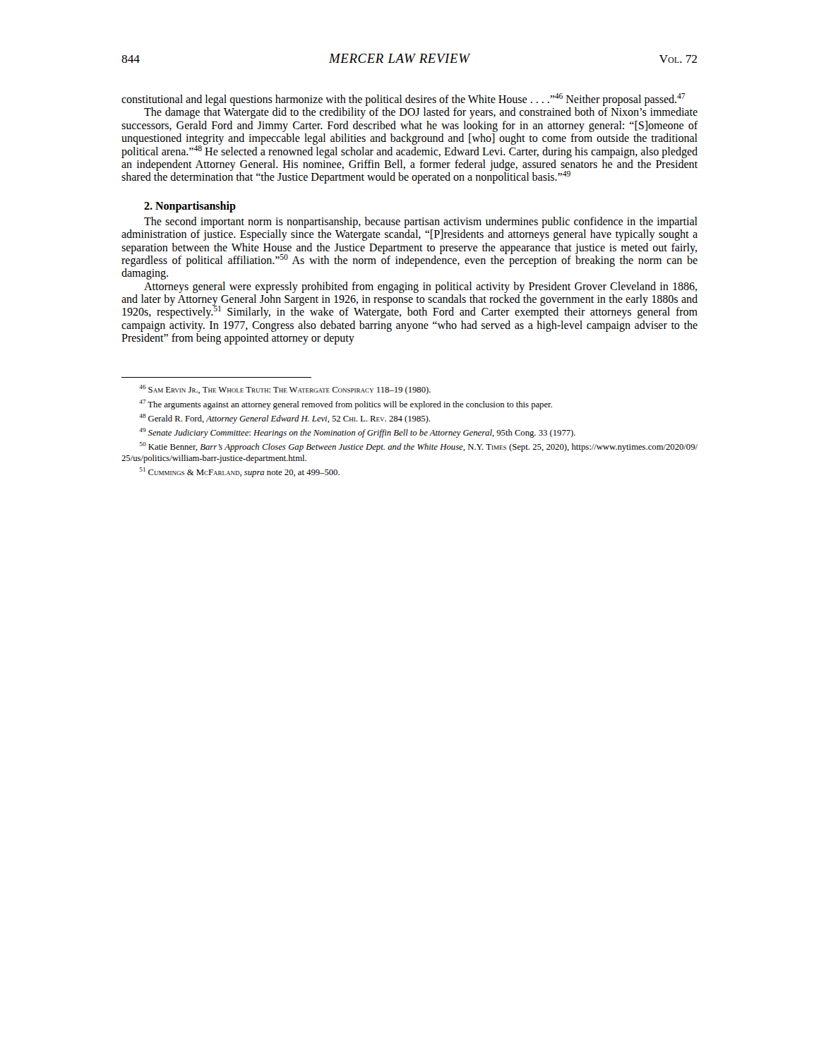844 MERCER LAW REVIEW Vol. 72
constitutional and legal questions harmonize with the political desires of the White House . . . .”46 Neither proposal passed.47
The damage that Watergate did to the credibility of the DOJ lasted for years, and constrained both of Nixon’s immediate successors, Gerald Ford and Jimmy Carter. Ford described what he was looking for in an attorney general: “[S]omeone of unquestioned integrity and impeccable legal abilities and background and [who] ought to come from outside the traditional political arena.”48 He selected a renowned legal scholar and academic, Edward Levi. Carter, during his campaign, also pledged an independent Attorney General. His nominee, Griffin Bell, a former federal judge, assured senators he and the President shared the determination that “the Justice Department would be operated on a nonpolitical basis.”49
2. Nonpartisanship
The second important norm is nonpartisanship, because partisan activism undermines public confidence in the impartial administration of justice. Especially since the Watergate scandal, “[P]residents and attorneys general have typically sought a separation between the White House and the Justice Department to preserve the appearance that justice is meted out fairly, regardless of political affiliation.”50 As with the norm of independence, even the perception of breaking the norm can be damaging.
Attorneys general were expressly prohibited from engaging in political activity by President Grover Cleveland in 1886, and later by Attorney General John Sargent in 1926, in response to scandals that rocked the government in the early 1880s and 1920s, respectively.51 Similarly, in the wake of Watergate, both Ford and Carter exempted their attorneys general from campaign activity. In 1977, Congress also debated barring anyone “who had served as a high-level campaign adviser to the President” from being appointed attorney or deputy
46 Sam Ervin Jr., The Whole Truth: The Watergate Conspiracy 118–19 (1980).
47 The arguments against an attorney general removed from politics will be explored in the conclusion to this paper.
48 Gerald R. Ford, Attorney General Edward H. Levi, 52 Chi. L. Rev. 284 (1985).
49 Senate Judiciary Committee: Hearings on the Nomination of Griffin Bell to be Attorney General, 95th Cong. 33 (1977).
50 Katie Benner, Barr’s Approach Closes Gap Between Justice Dept. and the White House, N.Y. Times (Sept. 25, 2020), https://www.nytimes.com/2020/09/25/us/politics/william-barr-justice-department.html.
51 Cummings & McFarland, supra note 20, at 499–500.